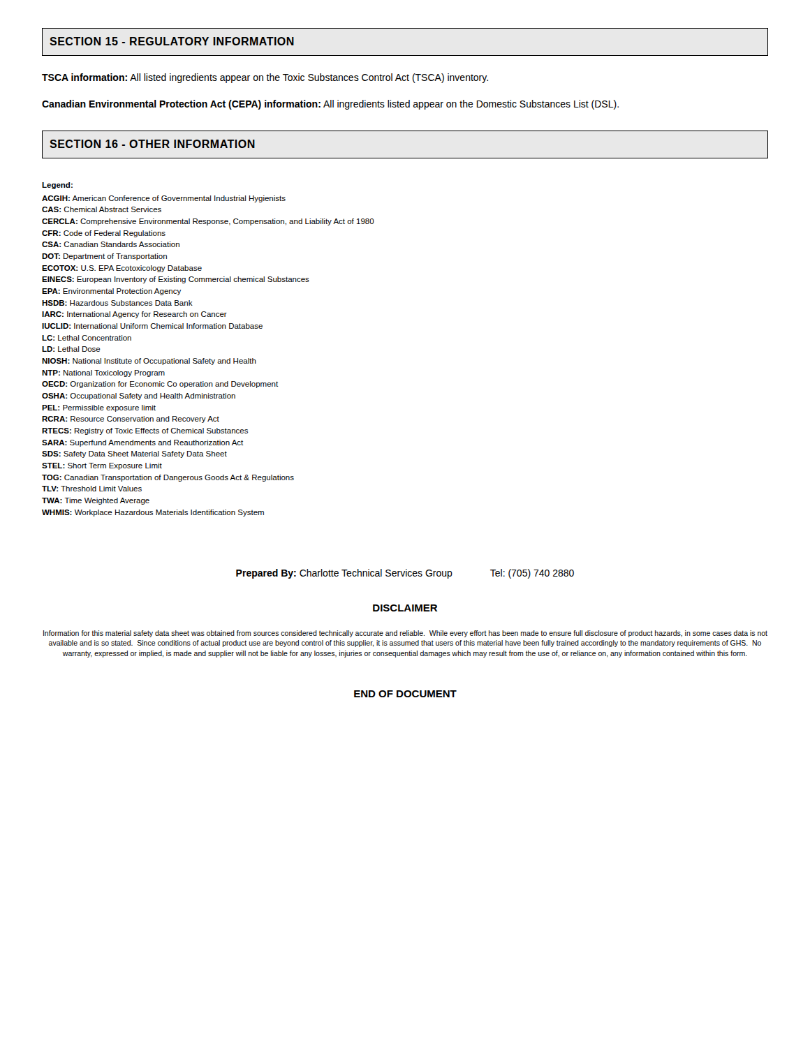SECTION 15 - REGULATORY INFORMATION
TSCA information: All listed ingredients appear on the Toxic Substances Control Act (TSCA) inventory.
Canadian Environmental Protection Act (CEPA) information: All ingredients listed appear on the Domestic Substances List (DSL).
SECTION 16 - OTHER INFORMATION
Legend:
ACGIH: American Conference of Governmental Industrial Hygienists
CAS: Chemical Abstract Services
CERCLA: Comprehensive Environmental Response, Compensation, and Liability Act of 1980
CFR: Code of Federal Regulations
CSA: Canadian Standards Association
DOT: Department of Transportation
ECOTOX: U.S. EPA Ecotoxicology Database
EINECS: European Inventory of Existing Commercial chemical Substances
EPA: Environmental Protection Agency
HSDB: Hazardous Substances Data Bank
IARC: International Agency for Research on Cancer
IUCLID: International Uniform Chemical Information Database
LC: Lethal Concentration
LD: Lethal Dose
NIOSH: National Institute of Occupational Safety and Health
NTP: National Toxicology Program
OECD: Organization for Economic Co operation and Development
OSHA: Occupational Safety and Health Administration
PEL: Permissible exposure limit
RCRA: Resource Conservation and Recovery Act
RTECS: Registry of Toxic Effects of Chemical Substances
SARA: Superfund Amendments and Reauthorization Act
SDS: Safety Data Sheet Material Safety Data Sheet
STEL: Short Term Exposure Limit
TOG: Canadian Transportation of Dangerous Goods Act & Regulations
TLV: Threshold Limit Values
TWA: Time Weighted Average
WHMIS: Workplace Hazardous Materials Identification System
Prepared By: Charlotte Technical Services Group Tel: (705) 740 2880
DISCLAIMER
Information for this material safety data sheet was obtained from sources considered technically accurate and reliable. While every effort has been made to ensure full disclosure of product hazards, in some cases data is not available and is so stated. Since conditions of actual product use are beyond control of this supplier, it is assumed that users of this material have been fully trained accordingly to the mandatory requirements of GHS. No warranty, expressed or implied, is made and supplier will not be liable for any losses, injuries or consequential damages which may result from the use of, or reliance on, any information contained within this form.
END OF DOCUMENT